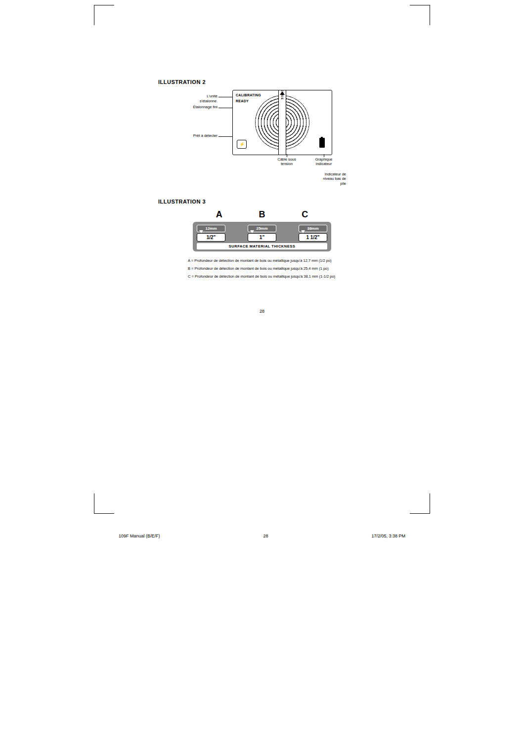ILLUSTRATION 2
L'unité
s'étalonne.
Étalonnage fini
Prêt à détecter
EDGE
CALIBRATING
READY
⚡
Câble sous
tension
Graphique
indicateur
Indicateur de
niveau bas de
pile
ILLUSTRATION 3
A B C
12mm
25mm
38mm
1/2"
1"
1 1/2"
SURFACE MATERIAL THICKNESS
A = Profondeur de détection de montant de bois ou métallique jusqu'à 12,7 mm (1/2 po)
B = Profondeur de détection de montant de bois ou métallique jusqu'à 25,4 mm (1 po)
C = Profondeur de détection de montant de bois ou métallique jusqu'à 38,1 mm (1-1/2 po)
28
109F Manual (B/E/F) 28 17/2/05, 3:38 PM